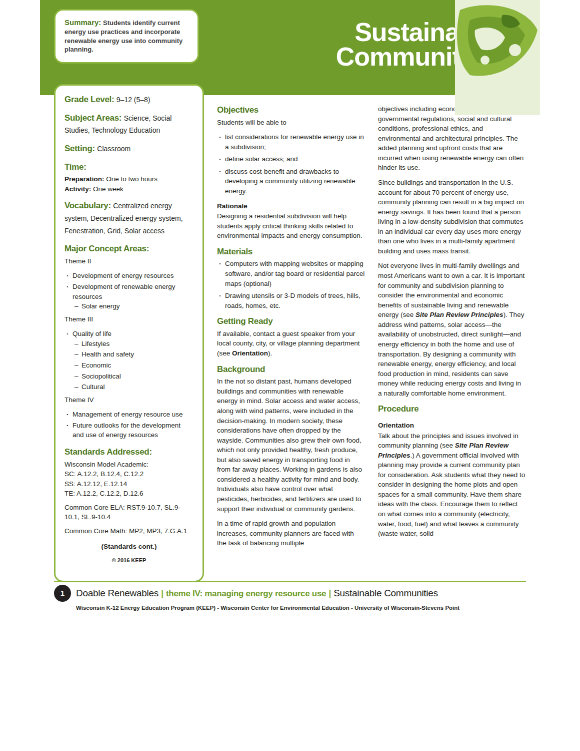Summary: Students identify current energy use practices and incorporate renewable energy use into community planning.
Sustainable
Communities
Grade Level: 9–12 (5–8)
Subject Areas: Science, Social Studies, Technology Education
Setting: Classroom
Time:
Preparation: One to two hours
Activity: One week
Vocabulary: Centralized energy system, Decentralized energy system, Fenestration, Grid, Solar access
Major Concept Areas:
Theme II
Development of energy resources
Development of renewable energy resources
Solar energy
Theme III
Quality of life
Lifestyles
Health and safety
Economic
Sociopolitical
Cultural
Theme IV
Management of energy resource use
Future outlooks for the development and use of energy resources
Standards Addressed:
Wisconsin Model Academic:
SC: A.12.2, B.12.4, C.12.2
SS: A.12.12, E.12.14
TE: A.12.2, C.12.2, D.12.6
Common Core ELA: RST.9-10.7, SL.9-10.1, SL.9-10.4
Common Core Math: MP2, MP3, 7.G.A.1
(Standards cont.)
© 2016 KEEP
Objectives
Students will be able to
list considerations for renewable energy use in a subdivision;
define solar access; and
discuss cost-benefit and drawbacks to developing a community utilizing renewable energy.
Rationale
Designing a residential subdivision will help students apply critical thinking skills related to environmental impacts and energy consumption.
Materials
Computers with mapping websites or mapping software, and/or tag board or residential parcel maps (optional)
Drawing utensils or 3-D models of trees, hills, roads, homes, etc.
Getting Ready
If available, contact a guest speaker from your local county, city, or village planning department (see Orientation).
Background
In the not so distant past, humans developed buildings and communities with renewable energy in mind. Solar access and water access, along with wind patterns, were included in the decision-making. In modern society, these considerations have often dropped by the wayside. Communities also grew their own food, which not only provided healthy, fresh produce, but also saved energy in transporting food in from far away places. Working in gardens is also considered a healthy activity for mind and body. Individuals also have control over what pesticides, herbicides, and fertilizers are used to support their individual or community gardens.
In a time of rapid growth and population increases, community planners are faced with the task of balancing multiple
objectives including economic feasibility, governmental regulations, social and cultural conditions, professional ethics, and environmental and architectural principles. The added planning and upfront costs that are incurred when using renewable energy can often hinder its use.
Since buildings and transportation in the U.S. account for about 70 percent of energy use, community planning can result in a big impact on energy savings. It has been found that a person living in a low-density subdivision that commutes in an individual car every day uses more energy than one who lives in a multi-family apartment building and uses mass transit.
Not everyone lives in multi-family dwellings and most Americans want to own a car. It is important for community and subdivision planning to consider the environmental and economic benefits of sustainable living and renewable energy (see Site Plan Review Principles). They address wind patterns, solar access—the availability of unobstructed, direct sunlight—and energy efficiency in both the home and use of transportation. By designing a community with renewable energy, energy efficiency, and local food production in mind, residents can save money while reducing energy costs and living in a naturally comfortable home environment.
Procedure
Orientation
Talk about the principles and issues involved in community planning (see Site Plan Review Principles.) A government official involved with planning may provide a current community plan for consideration. Ask students what they need to consider in designing the home plots and open spaces for a small community. Have them share ideas with the class. Encourage them to reflect on what comes into a community (electricity, water, food, fuel) and what leaves a community (waste water, solid
1
Doable Renewables | theme IV: managing energy resource use | Sustainable Communities
Wisconsin K-12 Energy Education Program (KEEP) - Wisconsin Center for Environmental Education - University of Wisconsin-Stevens Point